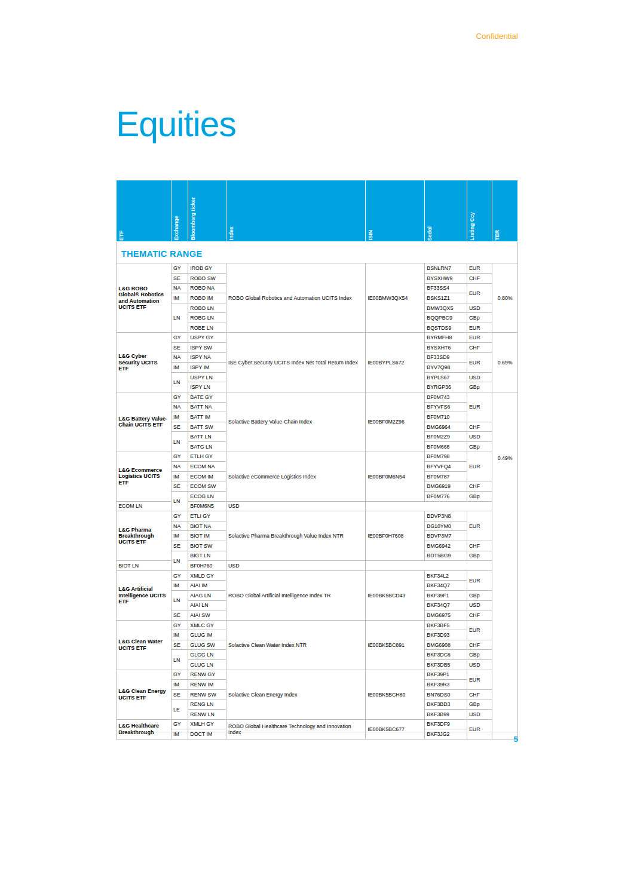Confidential
Equities
| ETF | Exchange | Bloomberg ticker | Index | ISIN | Sedol | Listing Ccy | TER |
| --- | --- | --- | --- | --- | --- | --- | --- |
| THEMATIC RANGE |
| L&G ROBO Global® Robotics and Automation UCITS ETF | GY | IROB GY | ROBO Global Robotics and Automation UCITS Index | IE00BMW3QX54 | BSNLRN7 | EUR | 0.80% |
| SE | ROBO SW | BYSXHW9 | CHF |
| NA | ROBO NA | BF33SS4 | EUR |
| IM | ROBO IM | BSKS1Z1 |
| LN | ROBO LN | BMW3QX5 | USD |
| ROBG LN | BQQPBC9 | GBp |
| ROBE LN | BQSTDS9 | EUR |
| L&G Cyber Security UCITS ETF | GY | USPY GY | ISE Cyber Security UCITS Index Net Total Return Index | IE00BYPLS672 | BYRMFH8 | EUR | 0.69% |
| SE | ISPY SW | BYSXHT6 | CHF |
| NA | ISPY NA | BF33SD9 | EUR |
| IM | ISPY IM | BYV7Q98 |
| LN | USPY LN | BYPLS67 | USD |
| ISPY LN | BYRGP36 | GBp |
| L&G Battery Value-Chain UCITS ETF | GY | BATE GY | Solactive Battery Value-Chain Index | IE00BF0M2Z96 | BF0M743 | EUR | 0.49% |
| NA | BATT NA | BFYVFS6 |
| IM | BATT IM | BF0M710 |
| SE | BATT SW | BMG6964 | CHF |
| LN | BATT LN | BF0M2Z9 | USD |
| BATG LN | BF0M668 | GBp |
| L&G Ecommerce Logistics UCITS ETF | GY | ETLH GY | Solactive eCommerce Logistics Index | IE00BF0M6N54 | BF0M798 | EUR |
| NA | ECOM NA | BFYVFQ4 |
| IM | ECOM IM | BF0M787 |
| SE | ECOM SW | BMG6919 | CHF |
| LN | ECOG LN | BF0M776 | GBp |
| ECOM LN | BF0M6N5 | USD |
| L&G Pharma Breakthrough UCITS ETF | GY | ETLI GY | Solactive Pharma Breakthrough Value Index NTR | IE00BF0H7608 | BDVP3N8 | EUR |
| NA | BIOT NA | BG10YM0 |
| IM | BIOT IM | BDVP3M7 |
| SE | BIOT SW | BMG6942 | CHF |
| LN | BIGT LN | BDT5BG9 | GBp |
| BIOT LN | BF0H760 | USD |
| L&G Artificial Intelligence UCITS ETF | GY | XMLD GY | ROBO Global Artificial Intelligence Index TR | IE00BK5BCD43 | BKF34L2 | EUR |
| IM | AIAI IM | BKF34Q7 |
| LN | AIAG LN | BKF39F1 | GBp |
| AIAI LN | BKF34Q7 | USD |
| SE | AIAI SW | BMG6975 | CHF |
| L&G Clean Water UCITS ETF | GY | XMLC GY | Solactive Clean Water Index NTR | IE00BK5BC891 | BKF3BF5 | EUR |
| IM | GLUG IM | BKF3D93 |
| SE | GLUG SW | BMG6908 | CHF |
| LN | GLGG LN | BKF3DC6 | GBp |
| GLUG LN | BKF3DB5 | USD |
| L&G Clean Energy UCITS ETF | GY | RENW GY | Solactive Clean Energy Index | IE00BK5BCH80 | BKF39P1 | EUR |
| IM | RENW IM | BKF39R3 |
| SE | RENW SW | BN76DS0 | CHF |
| LE | RENG LN | BKF3BD3 | GBp |
| RENW LN | BKF3B99 | USD |
| L&G Healthcare Breakthrough | GY | XMLH GY | ROBO Global Healthcare Technology and Innovation Index | IE00BK5BC677 | BKF3DF9 | EUR |
| IM | DOCT IM | BKF3JG2 |
5